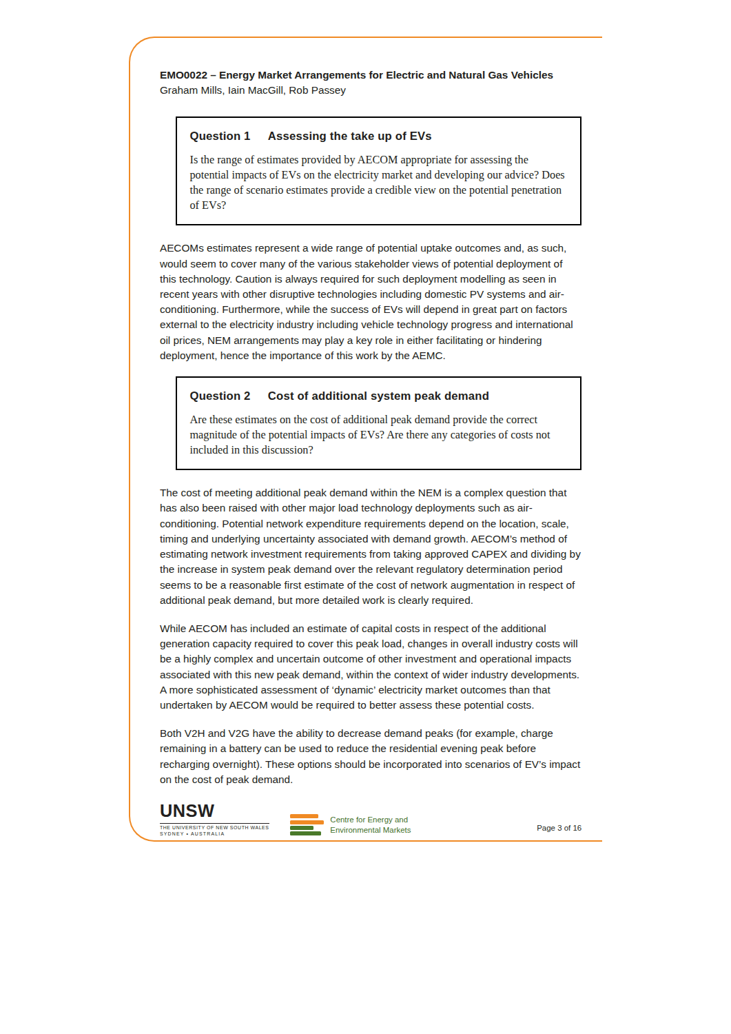EMO0022 – Energy Market Arrangements for Electric and Natural Gas Vehicles
Graham Mills, Iain MacGill, Rob Passey
Question 1 Assessing the take up of EVs
Is the range of estimates provided by AECOM appropriate for assessing the potential impacts of EVs on the electricity market and developing our advice? Does the range of scenario estimates provide a credible view on the potential penetration of EVs?
AECOMs estimates represent a wide range of potential uptake outcomes and, as such, would seem to cover many of the various stakeholder views of potential deployment of this technology. Caution is always required for such deployment modelling as seen in recent years with other disruptive technologies including domestic PV systems and air-conditioning. Furthermore, while the success of EVs will depend in great part on factors external to the electricity industry including vehicle technology progress and international oil prices, NEM arrangements may play a key role in either facilitating or hindering deployment, hence the importance of this work by the AEMC.
Question 2 Cost of additional system peak demand
Are these estimates on the cost of additional peak demand provide the correct magnitude of the potential impacts of EVs? Are there any categories of costs not included in this discussion?
The cost of meeting additional peak demand within the NEM is a complex question that has also been raised with other major load technology deployments such as air-conditioning. Potential network expenditure requirements depend on the location, scale, timing and underlying uncertainty associated with demand growth. AECOM’s method of estimating network investment requirements from taking approved CAPEX and dividing by the increase in system peak demand over the relevant regulatory determination period seems to be a reasonable first estimate of the cost of network augmentation in respect of additional peak demand, but more detailed work is clearly required.
While AECOM has included an estimate of capital costs in respect of the additional generation capacity required to cover this peak load, changes in overall industry costs will be a highly complex and uncertain outcome of other investment and operational impacts associated with this new peak demand, within the context of wider industry developments. A more sophisticated assessment of ‘dynamic’ electricity market outcomes than that undertaken by AECOM would be required to better assess these potential costs.
Both V2H and V2G have the ability to decrease demand peaks (for example, charge remaining in a battery can be used to reduce the residential evening peak before recharging overnight). These options should be incorporated into scenarios of EV’s impact on the cost of peak demand.
UNSW THE UNIVERSITY OF NEW SOUTH WALES SYDNEY • AUSTRALIA
Centre for Energy and
Environmental Markets
Page 3 of 16